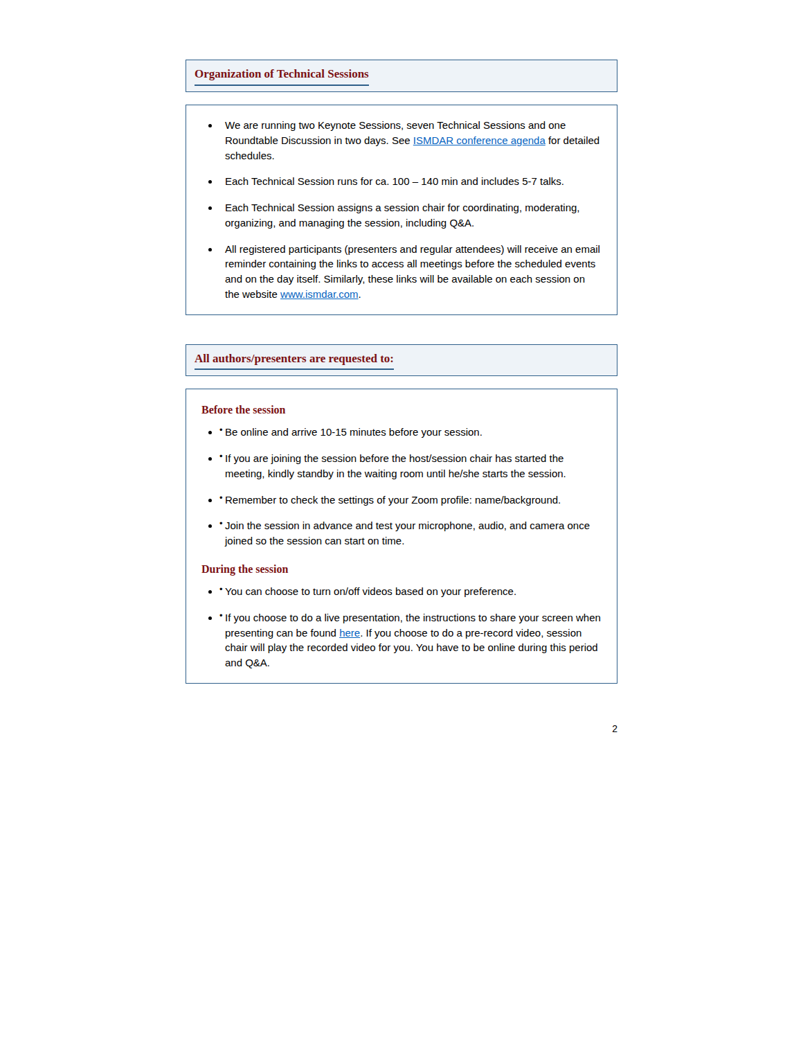Organization of Technical Sessions
We are running two Keynote Sessions, seven Technical Sessions and one Roundtable Discussion in two days. See ISMDAR conference agenda for detailed schedules.
Each Technical Session runs for ca. 100 – 140 min and includes 5-7 talks.
Each Technical Session assigns a session chair for coordinating, moderating, organizing, and managing the session, including Q&A.
All registered participants (presenters and regular attendees) will receive an email reminder containing the links to access all meetings before the scheduled events and on the day itself. Similarly, these links will be available on each session on the website www.ismdar.com.
All authors/presenters are requested to:
Before the session
Be online and arrive 10-15 minutes before your session.
If you are joining the session before the host/session chair has started the meeting, kindly standby in the waiting room until he/she starts the session.
Remember to check the settings of your Zoom profile: name/background.
Join the session in advance and test your microphone, audio, and camera once joined so the session can start on time.
During the session
You can choose to turn on/off videos based on your preference.
If you choose to do a live presentation, the instructions to share your screen when presenting can be found here. If you choose to do a pre-record video, session chair will play the recorded video for you. You have to be online during this period and Q&A.
2